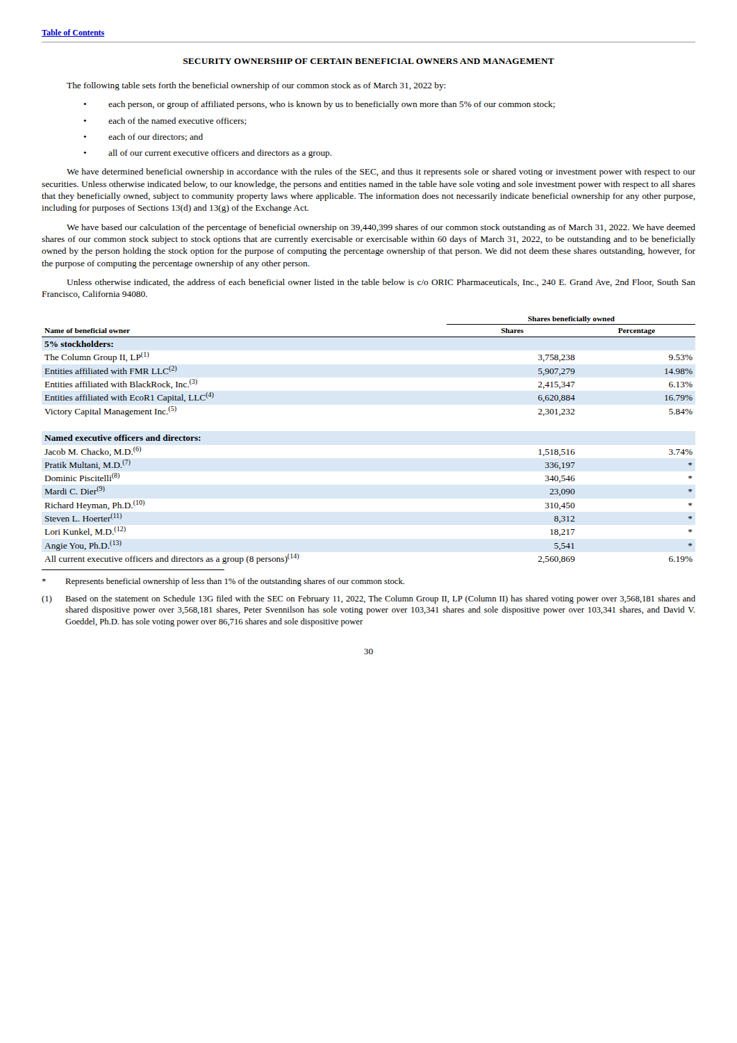Table of Contents
SECURITY OWNERSHIP OF CERTAIN BENEFICIAL OWNERS AND MANAGEMENT
The following table sets forth the beneficial ownership of our common stock as of March 31, 2022 by:
each person, or group of affiliated persons, who is known by us to beneficially own more than 5% of our common stock;
each of the named executive officers;
each of our directors; and
all of our current executive officers and directors as a group.
We have determined beneficial ownership in accordance with the rules of the SEC, and thus it represents sole or shared voting or investment power with respect to our securities. Unless otherwise indicated below, to our knowledge, the persons and entities named in the table have sole voting and sole investment power with respect to all shares that they beneficially owned, subject to community property laws where applicable. The information does not necessarily indicate beneficial ownership for any other purpose, including for purposes of Sections 13(d) and 13(g) of the Exchange Act.
We have based our calculation of the percentage of beneficial ownership on 39,440,399 shares of our common stock outstanding as of March 31, 2022. We have deemed shares of our common stock subject to stock options that are currently exercisable or exercisable within 60 days of March 31, 2022, to be outstanding and to be beneficially owned by the person holding the stock option for the purpose of computing the percentage ownership of that person. We did not deem these shares outstanding, however, for the purpose of computing the percentage ownership of any other person.
Unless otherwise indicated, the address of each beneficial owner listed in the table below is c/o ORIC Pharmaceuticals, Inc., 240 E. Grand Ave, 2nd Floor, South San Francisco, California 94080.
| | Shares beneficially owned |
| Name of beneficial owner | Shares | Percentage |
| 5% stockholders: | | |
| The Column Group II, LP (1) | 3,758,238 | 9.53% |
| Entities affiliated with FMR LLC (2) | 5,907,279 | 14.98% |
| Entities affiliated with BlackRock, Inc. (3) | 2,415,347 | 6.13% |
| Entities affiliated with EcoR1 Capital, LLC (4) | 6,620,884 | 16.79% |
| Victory Capital Management Inc. (5) | 2,301,232 | 5.84% |
| Named executive officers and directors: | | |
| Jacob M. Chacko, M.D. (6) | 1,518,516 | 3.74% |
| Pratik Multani, M.D. (7) | 336,197 | * |
| Dominic Piscitelli (8) | 340,546 | * |
| Mardi C. Dier (9) | 23,090 | * |
| Richard Heyman, Ph.D. (10) | 310,450 | * |
| Steven L. Hoerter (11) | 8,312 | * |
| Lori Kunkel, M.D. (12) | 18,217 | * |
| Angie You, Ph.D. (13) | 5,541 | * |
| All current executive officers and directors as a group (8 persons) (14) | 2,560,869 | 6.19% |
*
Represents beneficial ownership of less than 1% of the outstanding shares of our common stock.
(1)
Based on the statement on Schedule 13G filed with the SEC on February 11, 2022, The Column Group II, LP (Column II) has shared voting power over 3,568,181 shares and shared dispositive power over 3,568,181 shares, Peter Svennilson has sole voting power over 103,341 shares and sole dispositive power over 103,341 shares, and David V. Goeddel, Ph.D. has sole voting power over 86,716 shares and sole dispositive power
30